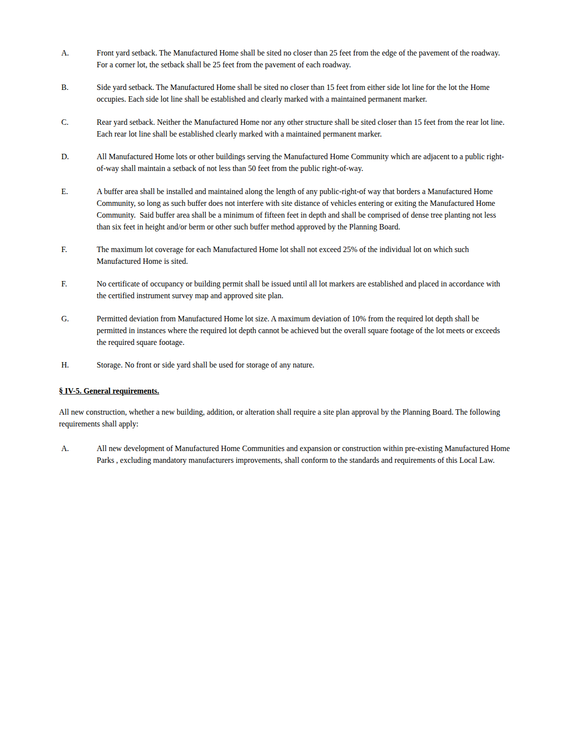A. Front yard setback. The Manufactured Home shall be sited no closer than 25 feet from the edge of the pavement of the roadway. For a corner lot, the setback shall be 25 feet from the pavement of each roadway.
B. Side yard setback. The Manufactured Home shall be sited no closer than 15 feet from either side lot line for the lot the Home occupies. Each side lot line shall be established and clearly marked with a maintained permanent marker.
C. Rear yard setback. Neither the Manufactured Home nor any other structure shall be sited closer than 15 feet from the rear lot line. Each rear lot line shall be established clearly marked with a maintained permanent marker.
D. All Manufactured Home lots or other buildings serving the Manufactured Home Community which are adjacent to a public right-of-way shall maintain a setback of not less than 50 feet from the public right-of-way.
E. A buffer area shall be installed and maintained along the length of any public-right-of way that borders a Manufactured Home Community, so long as such buffer does not interfere with site distance of vehicles entering or exiting the Manufactured Home Community. Said buffer area shall be a minimum of fifteen feet in depth and shall be comprised of dense tree planting not less than six feet in height and/or berm or other such buffer method approved by the Planning Board.
F. The maximum lot coverage for each Manufactured Home lot shall not exceed 25% of the individual lot on which such Manufactured Home is sited.
F. No certificate of occupancy or building permit shall be issued until all lot markers are established and placed in accordance with the certified instrument survey map and approved site plan.
G. Permitted deviation from Manufactured Home lot size. A maximum deviation of 10% from the required lot depth shall be permitted in instances where the required lot depth cannot be achieved but the overall square footage of the lot meets or exceeds the required square footage.
H. Storage. No front or side yard shall be used for storage of any nature.
§ IV-5. General requirements.
All new construction, whether a new building, addition, or alteration shall require a site plan approval by the Planning Board. The following requirements shall apply:
A. All new development of Manufactured Home Communities and expansion or construction within pre-existing Manufactured Home Parks , excluding mandatory manufacturers improvements, shall conform to the standards and requirements of this Local Law.